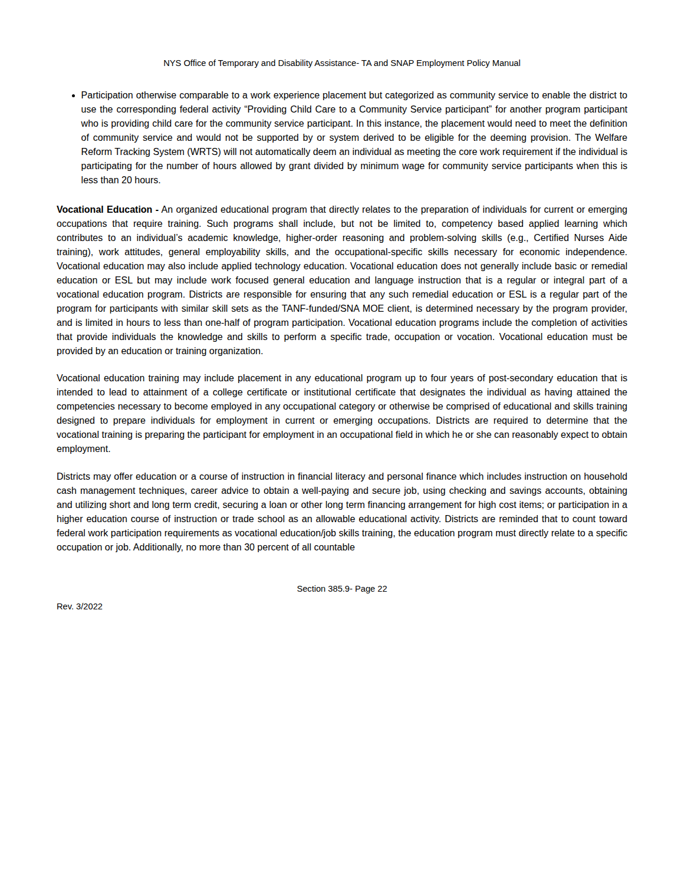NYS Office of Temporary and Disability Assistance- TA and SNAP Employment Policy Manual
Participation otherwise comparable to a work experience placement but categorized as community service to enable the district to use the corresponding federal activity “Providing Child Care to a Community Service participant” for another program participant who is providing child care for the community service participant. In this instance, the placement would need to meet the definition of community service and would not be supported by or system derived to be eligible for the deeming provision. The Welfare Reform Tracking System (WRTS) will not automatically deem an individual as meeting the core work requirement if the individual is participating for the number of hours allowed by grant divided by minimum wage for community service participants when this is less than 20 hours.
Vocational Education - An organized educational program that directly relates to the preparation of individuals for current or emerging occupations that require training. Such programs shall include, but not be limited to, competency based applied learning which contributes to an individual’s academic knowledge, higher-order reasoning and problem-solving skills (e.g., Certified Nurses Aide training), work attitudes, general employability skills, and the occupational-specific skills necessary for economic independence. Vocational education may also include applied technology education. Vocational education does not generally include basic or remedial education or ESL but may include work focused general education and language instruction that is a regular or integral part of a vocational education program. Districts are responsible for ensuring that any such remedial education or ESL is a regular part of the program for participants with similar skill sets as the TANF-funded/SNA MOE client, is determined necessary by the program provider, and is limited in hours to less than one-half of program participation. Vocational education programs include the completion of activities that provide individuals the knowledge and skills to perform a specific trade, occupation or vocation. Vocational education must be provided by an education or training organization.
Vocational education training may include placement in any educational program up to four years of post-secondary education that is intended to lead to attainment of a college certificate or institutional certificate that designates the individual as having attained the competencies necessary to become employed in any occupational category or otherwise be comprised of educational and skills training designed to prepare individuals for employment in current or emerging occupations. Districts are required to determine that the vocational training is preparing the participant for employment in an occupational field in which he or she can reasonably expect to obtain employment.
Districts may offer education or a course of instruction in financial literacy and personal finance which includes instruction on household cash management techniques, career advice to obtain a well-paying and secure job, using checking and savings accounts, obtaining and utilizing short and long term credit, securing a loan or other long term financing arrangement for high cost items; or participation in a higher education course of instruction or trade school as an allowable educational activity. Districts are reminded that to count toward federal work participation requirements as vocational education/job skills training, the education program must directly relate to a specific occupation or job. Additionally, no more than 30 percent of all countable
Section 385.9- Page 22
Rev. 3/2022